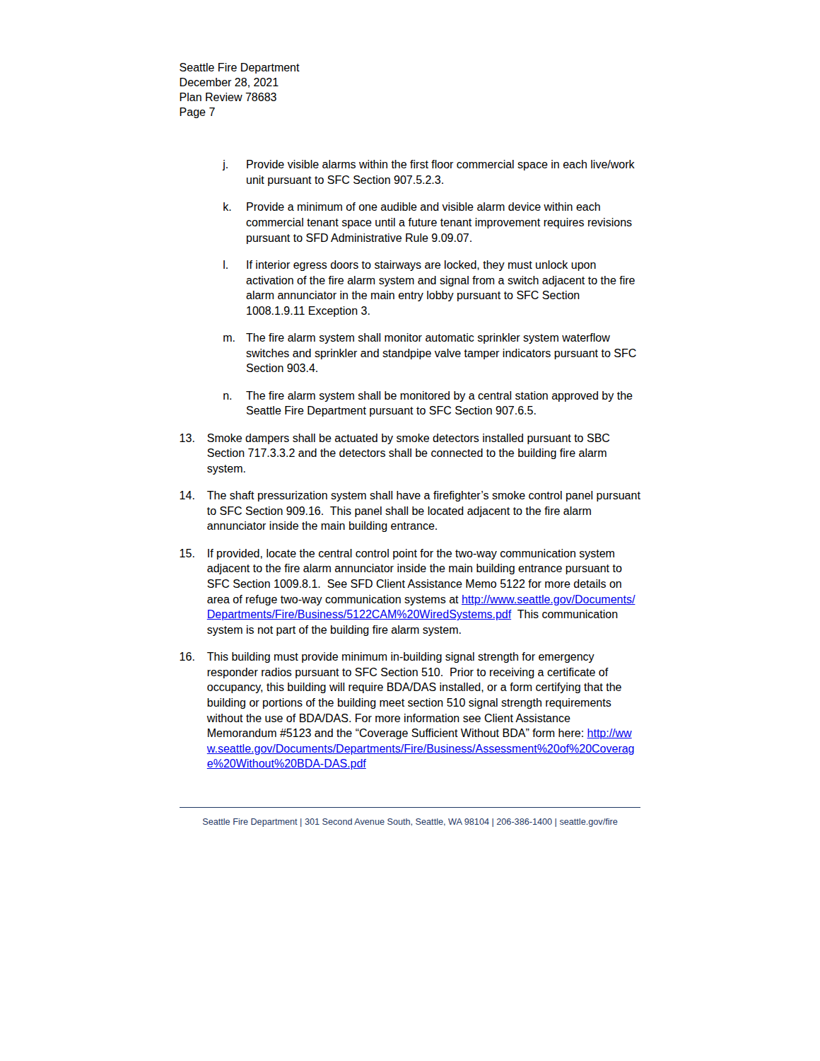Seattle Fire Department
December 28, 2021
Plan Review 78683
Page 7
j. Provide visible alarms within the first floor commercial space in each live/work unit pursuant to SFC Section 907.5.2.3.
k. Provide a minimum of one audible and visible alarm device within each commercial tenant space until a future tenant improvement requires revisions pursuant to SFD Administrative Rule 9.09.07.
l. If interior egress doors to stairways are locked, they must unlock upon activation of the fire alarm system and signal from a switch adjacent to the fire alarm annunciator in the main entry lobby pursuant to SFC Section 1008.1.9.11 Exception 3.
m. The fire alarm system shall monitor automatic sprinkler system waterflow switches and sprinkler and standpipe valve tamper indicators pursuant to SFC Section 903.4.
n. The fire alarm system shall be monitored by a central station approved by the Seattle Fire Department pursuant to SFC Section 907.6.5.
13. Smoke dampers shall be actuated by smoke detectors installed pursuant to SBC Section 717.3.3.2 and the detectors shall be connected to the building fire alarm system.
14. The shaft pressurization system shall have a firefighter’s smoke control panel pursuant to SFC Section 909.16. This panel shall be located adjacent to the fire alarm annunciator inside the main building entrance.
15. If provided, locate the central control point for the two-way communication system adjacent to the fire alarm annunciator inside the main building entrance pursuant to SFC Section 1009.8.1. See SFD Client Assistance Memo 5122 for more details on area of refuge two-way communication systems at http://www.seattle.gov/Documents/Departments/Fire/Business/5122CAM%20WiredSystems.pdf This communication system is not part of the building fire alarm system.
16. This building must provide minimum in-building signal strength for emergency responder radios pursuant to SFC Section 510. Prior to receiving a certificate of occupancy, this building will require BDA/DAS installed, or a form certifying that the building or portions of the building meet section 510 signal strength requirements without the use of BDA/DAS. For more information see Client Assistance Memorandum #5123 and the “Coverage Sufficient Without BDA” form here: http://www.seattle.gov/Documents/Departments/Fire/Business/Assessment%20of%20Coverage%20Without%20BDA-DAS.pdf
Seattle Fire Department | 301 Second Avenue South, Seattle, WA 98104 | 206-386-1400 | seattle.gov/fire